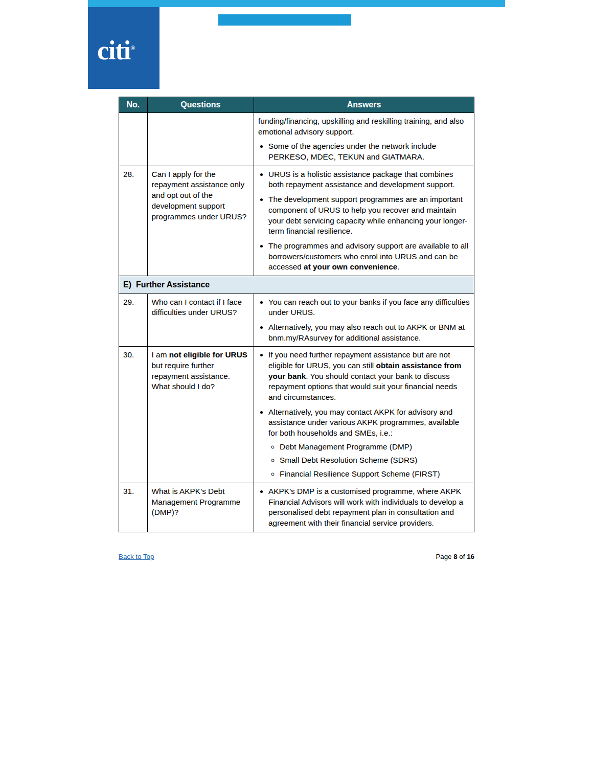citi®
| No. | Questions | Answers |
| --- | --- | --- |
| | | funding/financing, upskilling and reskilling training, and also emotional advisory support. Some of the agencies under the network include PERKESO, MDEC, TEKUN and GIATMARA. |
| 28. | Can I apply for the repayment assistance only and opt out of the development support programmes under URUS? | URUS is a holistic assistance package that combines both repayment assistance and development support. The development support programmes are an important component of URUS to help you recover and maintain your debt servicing capacity while enhancing your longer-term financial resilience. The programmes and advisory support are available to all borrowers/customers who enrol into URUS and can be accessed at your own convenience . |
| E) Further Assistance |
| 29. | Who can I contact if I face difficulties under URUS? | You can reach out to your banks if you face any difficulties under URUS. Alternatively, you may also reach out to AKPK or BNM at bnm.my/RAsurvey for additional assistance. |
| 30. | I am not eligible for URUS but require further repayment assistance. What should I do? | If you need further repayment assistance but are not eligible for URUS, you can still obtain assistance from your bank . You should contact your bank to discuss repayment options that would suit your financial needs and circumstances. Alternatively, you may contact AKPK for advisory and assistance under various AKPK programmes, available for both households and SMEs, i.e.: Debt Management Programme (DMP) Small Debt Resolution Scheme (SDRS) Financial Resilience Support Scheme (FIRST) |
| 31. | What is AKPK’s Debt Management Programme (DMP)? | AKPK’s DMP is a customised programme, where AKPK Financial Advisors will work with individuals to develop a personalised debt repayment plan in consultation and agreement with their financial service providers. |
Back to Top
Page 8 of 16